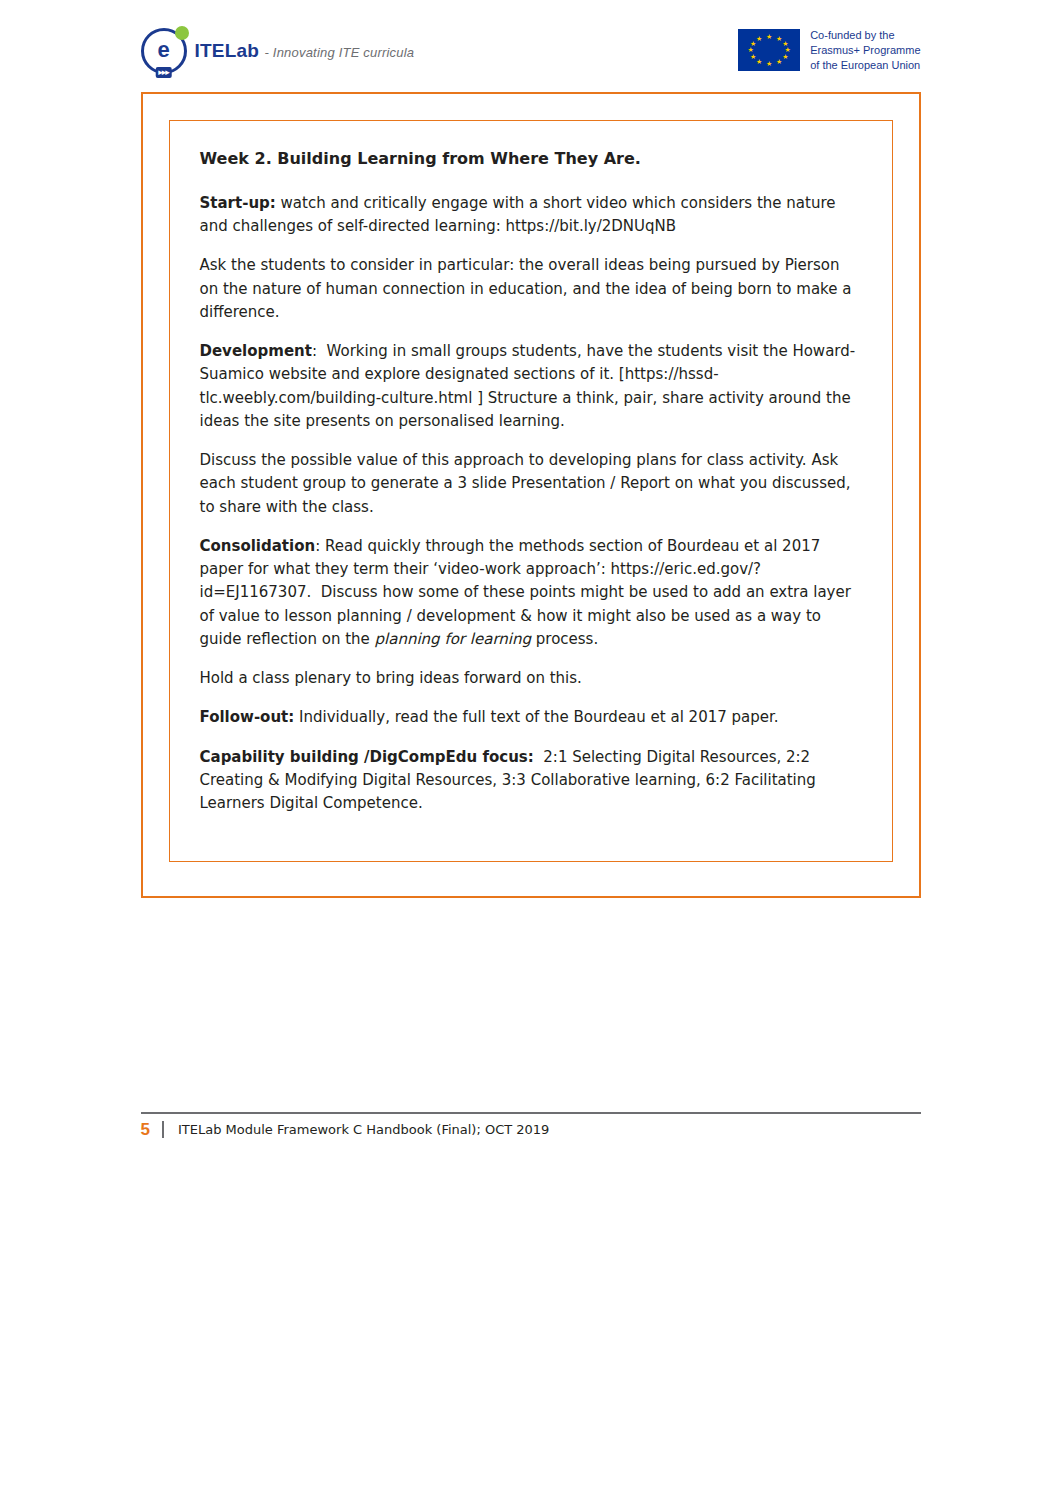e
▸▸▸
ITELab - Innovating ITE curricula
★ ★ ★ ★ ★ ★ ★ ★ ★ ★ ★ ★
Co-funded by the
Erasmus+ Programme
of the European Union
Week 2. Building Learning from Where They Are.
Start-up: watch and critically engage with a short video which considers the nature and challenges of self-directed learning: https://bit.ly/2DNUqNB
Ask the students to consider in particular: the overall ideas being pursued by Pierson on the nature of human connection in education, and the idea of being born to make a difference.
Development: Working in small groups students, have the students visit the Howard-Suamico website and explore designated sections of it. [https://hssd-tlc.weebly.com/building-culture.html ] Structure a think, pair, share activity around the ideas the site presents on personalised learning.
Discuss the possible value of this approach to developing plans for class activity. Ask each student group to generate a 3 slide Presentation / Report on what you discussed, to share with the class.
Consolidation: Read quickly through the methods section of Bourdeau et al 2017 paper for what they term their ‘video-work approach’: https://eric.ed.gov/?id=EJ1167307. Discuss how some of these points might be used to add an extra layer of value to lesson planning / development & how it might also be used as a way to guide reflection on the planning for learning process.
Hold a class plenary to bring ideas forward on this.
Follow-out: Individually, read the full text of the Bourdeau et al 2017 paper.
Capability building /DigCompEdu focus: 2:1 Selecting Digital Resources, 2:2 Creating & Modifying Digital Resources, 3:3 Collaborative learning, 6:2 Facilitating Learners Digital Competence.
5 ITELab Module Framework C Handbook (Final); OCT 2019